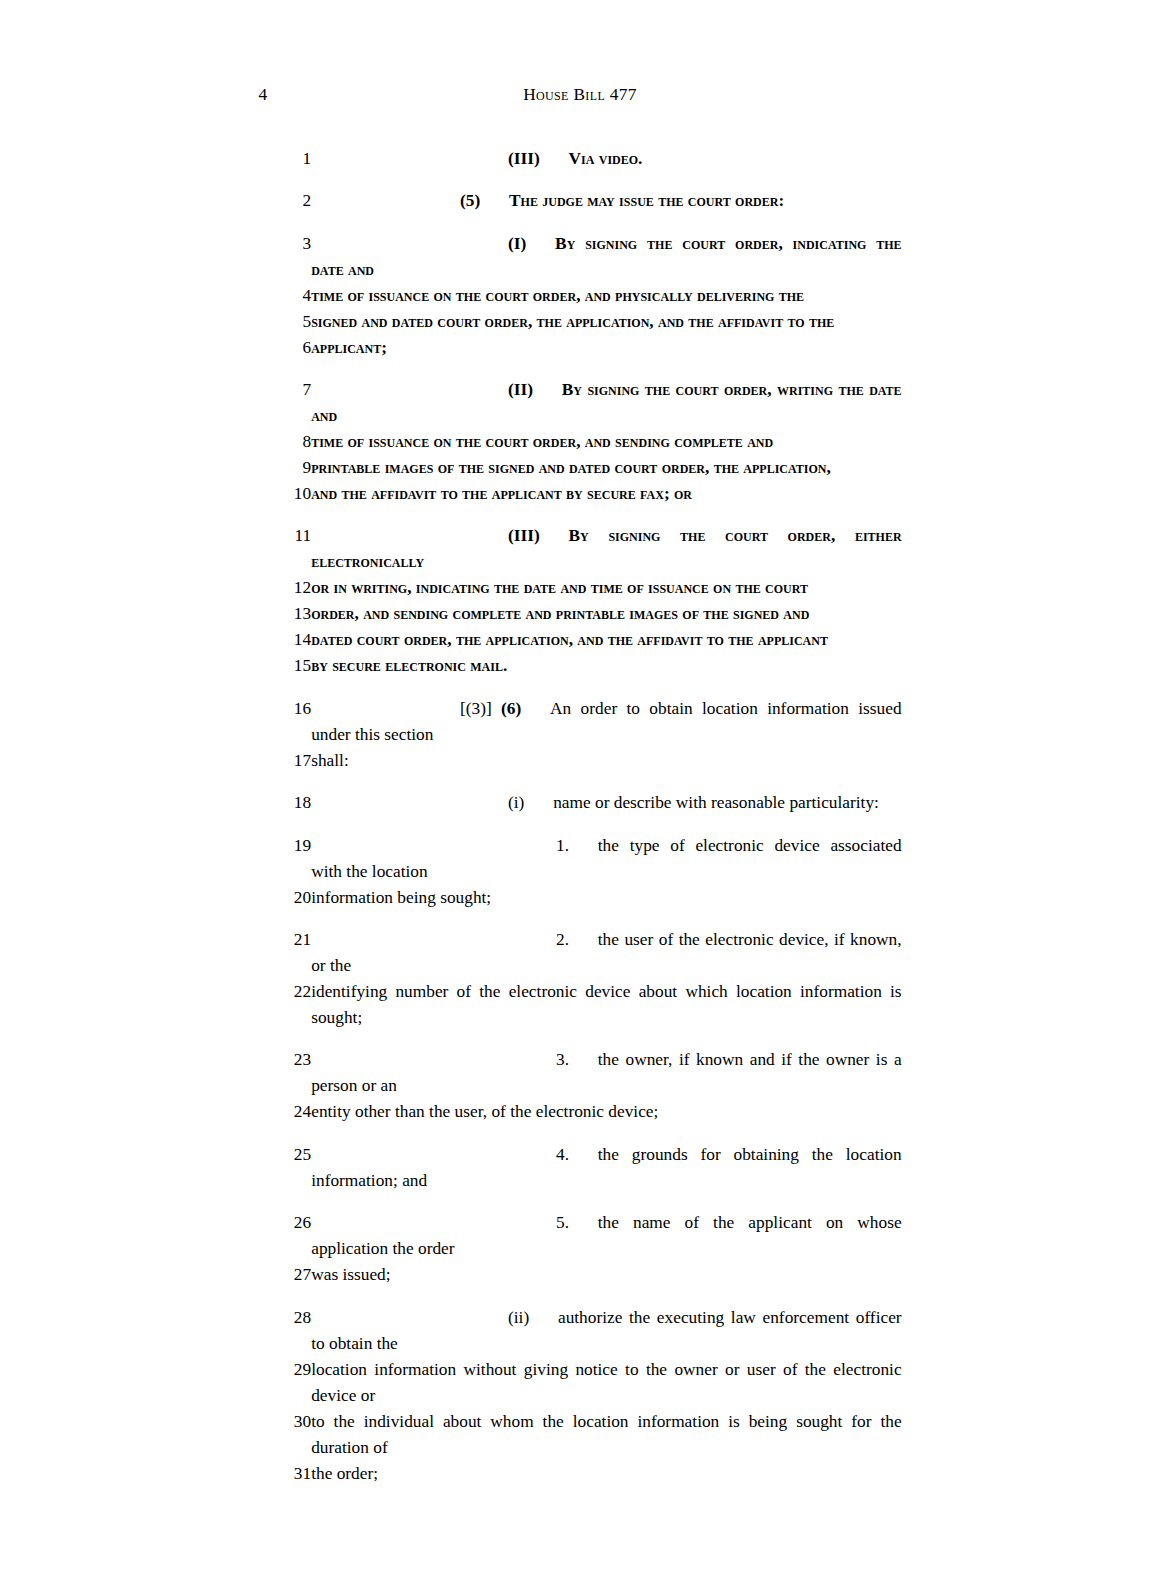4
House Bill 477
| 1 | (III) Via video. |
| 2 | (5) The judge may issue the court order: |
| 3 | (I) By signing the court order, indicating the date and |
| 4 | time of issuance on the court order, and physically delivering the |
| 5 | signed and dated court order, the application, and the affidavit to the |
| 6 | applicant; |
| 7 | (II) By signing the court order, writing the date and |
| 8 | time of issuance on the court order, and sending complete and |
| 9 | printable images of the signed and dated court order, the application, |
| 10 | and the affidavit to the applicant by secure fax; or |
| 11 | (III) By signing the court order, either electronically |
| 12 | or in writing, indicating the date and time of issuance on the court |
| 13 | order, and sending complete and printable images of the signed and |
| 14 | dated court order, the application, and the affidavit to the applicant |
| 15 | by secure electronic mail. |
| 16 | [(3)] (6) An order to obtain location information issued under this section |
| 17 | shall: |
| 18 | (i) name or describe with reasonable particularity: |
| 19 | 1. the type of electronic device associated with the location |
| 20 | information being sought; |
| 21 | 2. the user of the electronic device, if known, or the |
| 22 | identifying number of the electronic device about which location information is sought; |
| 23 | 3. the owner, if known and if the owner is a person or an |
| 24 | entity other than the user, of the electronic device; |
| 25 | 4. the grounds for obtaining the location information; and |
| 26 | 5. the name of the applicant on whose application the order |
| 27 | was issued; |
| 28 | (ii) authorize the executing law enforcement officer to obtain the |
| 29 | location information without giving notice to the owner or user of the electronic device or |
| 30 | to the individual about whom the location information is being sought for the duration of |
| 31 | the order; |